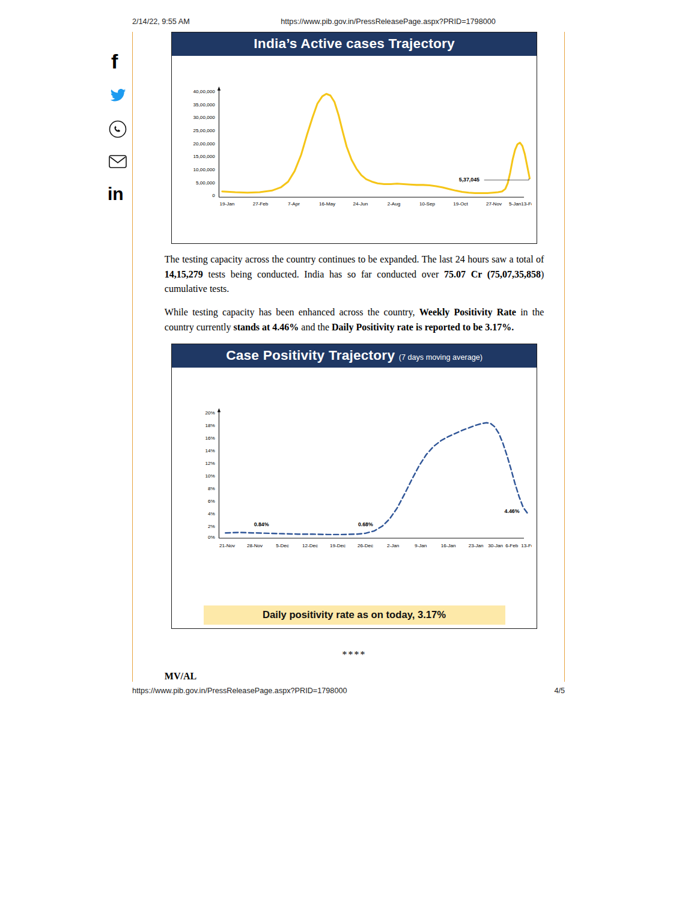2/14/22, 9:55 AM https://www.pib.gov.in/PressReleasePage.aspx?PRID=1798000
f in
India’s Active cases Trajectory
40,00,000 35,00,000 30,00,000 25,00,000 20,00,000 15,00,000 10,00,000 5,00,000 0 19-Jan 27-Feb 7-Apr 16-May 24-Jun 2-Aug 10-Sep 19-Oct 27-Nov 5-Jan 13-Feb 5,37,045
The testing capacity across the country continues to be expanded. The last 24 hours saw a total of 14,15,279 tests being conducted. India has so far conducted over 75.07 Cr (75,07,35,858) cumulative tests.
While testing capacity has been enhanced across the country, Weekly Positivity Rate in the country currently stands at 4.46% and the Daily Positivity rate is reported to be 3.17%.
Case Positivity Trajectory (7 days moving average)
20% 18% 16% 14% 12% 10% 8% 6% 4% 2% 0% 21-Nov 28-Nov 5-Dec 12-Dec 19-Dec 26-Dec 2-Jan 9-Jan 16-Jan 23-Jan 30-Jan 6-Feb 13-Feb 0.84% 0.68% 4.46%
Daily positivity rate as on today, 3.17%
****
MV/AL
https://www.pib.gov.in/PressReleasePage.aspx?PRID=1798000 4/5